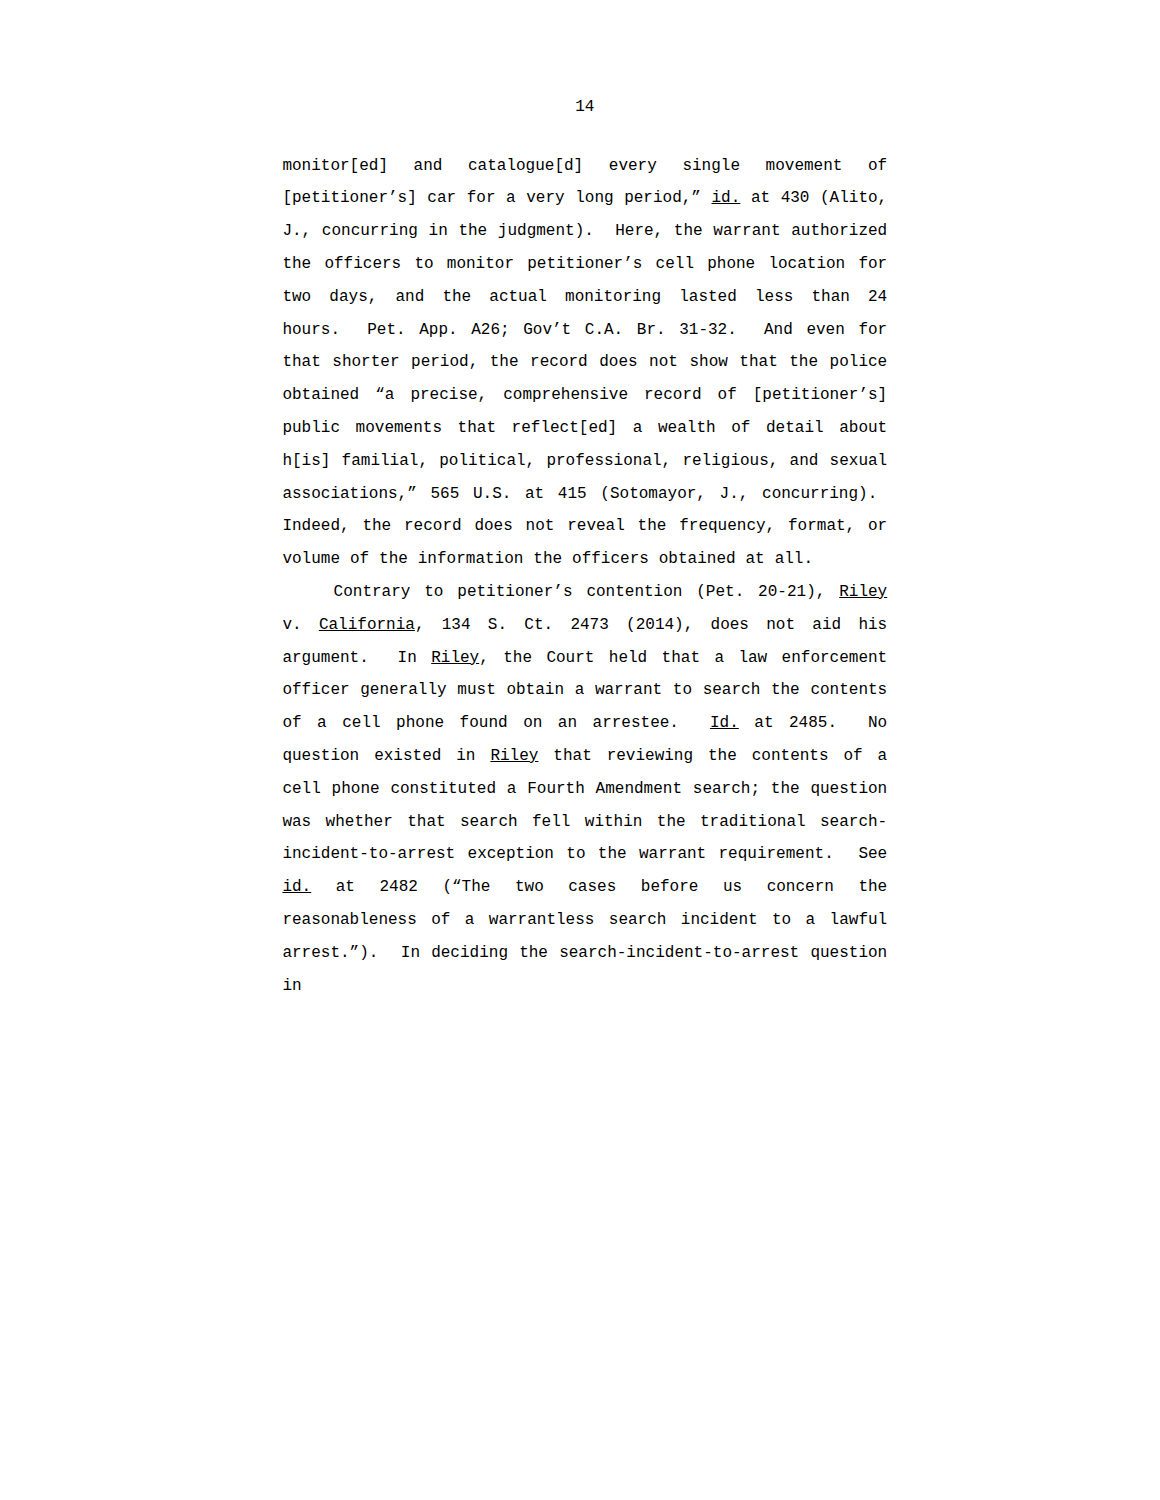14
monitor[ed] and catalogue[d] every single movement of [petitioner’s] car for a very long period,” id. at 430 (Alito, J., concurring in the judgment). Here, the warrant authorized the officers to monitor petitioner’s cell phone location for two days, and the actual monitoring lasted less than 24 hours. Pet. App. A26; Gov’t C.A. Br. 31-32. And even for that shorter period, the record does not show that the police obtained “a precise, comprehensive record of [petitioner’s] public movements that reflect[ed] a wealth of detail about h[is] familial, political, professional, religious, and sexual associations,” 565 U.S. at 415 (Sotomayor, J., concurring). Indeed, the record does not reveal the frequency, format, or volume of the information the officers obtained at all.
Contrary to petitioner’s contention (Pet. 20-21), Riley v. California, 134 S. Ct. 2473 (2014), does not aid his argument. In Riley, the Court held that a law enforcement officer generally must obtain a warrant to search the contents of a cell phone found on an arrestee. Id. at 2485. No question existed in Riley that reviewing the contents of a cell phone constituted a Fourth Amendment search; the question was whether that search fell within the traditional search-incident-to-arrest exception to the warrant requirement. See id. at 2482 (“The two cases before us concern the reasonableness of a warrantless search incident to a lawful arrest.”). In deciding the search-incident-to-arrest question in